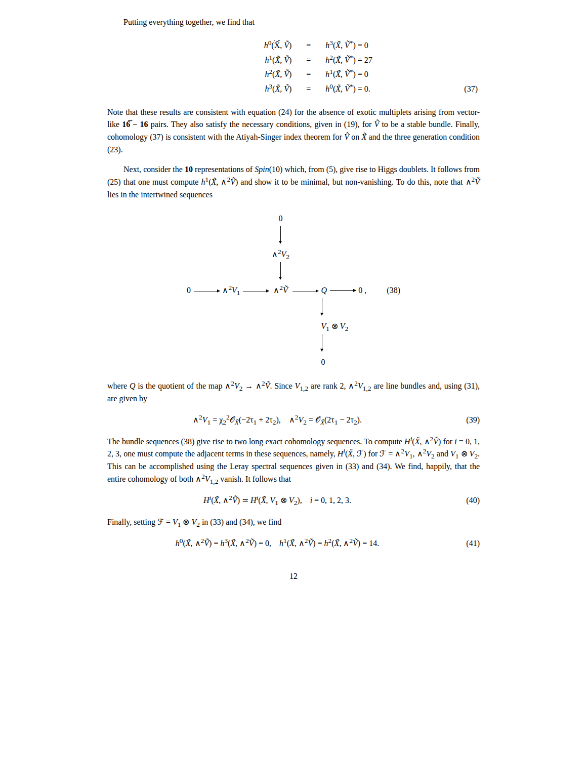Putting everything together, we find that
| | h 0 ( X ̃, Ṽ ) | = | h 3 ( X̃ , Ṽ * ) = 0 | |
| | h 1 ( X̃ , Ṽ ) | = | h 2 ( X̃ , Ṽ * ) = 27 | |
| | h 2 ( X̃ , Ṽ ) | = | h 1 ( X̃ , Ṽ * ) = 0 | |
| | h 3 ( X̃ , Ṽ ) | = | h 0 ( X̃ , Ṽ * ) = 0. | (37) |
Note that these results are consistent with equation (24) for the absence of exotic multiplets arising from vector-like 16̅ − 16 pairs. They also satisfy the necessary conditions, given in (19), for Ṽ to be a stable bundle. Finally, cohomology (37) is consistent with the Atiyah-Singer index theorem for Ṽ on X̃ and the three generation condition (23).
Next, consider the 10 representations of Spin(10) which, from (5), give rise to Higgs doublets. It follows from (25) that one must compute h1(X̃, ∧2Ṽ) and show it to be minimal, but non-vanishing. To do this, note that ∧2Ṽ lies in the intertwined sequences
0
∧2V2
0
∧2V1
∧2Ṽ
Q 0 ,
V1 ⊗ V2
0
(38)
where Q is the quotient of the map ∧2V2 → ∧2Ṽ. Since V1,2 are rank 2, ∧2V1,2 are line bundles and, using (31), are given by
∧2V1 = χ22𝒪X̃(−2τ1 + 2τ2), ∧2V2 = 𝒪X̃(2τ1 − 2τ2).
(39)
The bundle sequences (38) give rise to two long exact cohomology sequences. To compute Hi(X̃, ∧2Ṽ) for i = 0, 1, 2, 3, one must compute the adjacent terms in these sequences, namely, Hi(X̃, ℱ) for ℱ = ∧2V1, ∧2V2 and V1 ⊗ V2. This can be accomplished using the Leray spectral sequences given in (33) and (34). We find, happily, that the entire cohomology of both ∧2V1,2 vanish. It follows that
Hi(X̃, ∧2Ṽ) ≃ Hi(X̃, V1 ⊗ V2), i = 0, 1, 2, 3.
(40)
Finally, setting ℱ = V1 ⊗ V2 in (33) and (34), we find
h0(X̃, ∧2Ṽ) = h3(X̃, ∧2Ṽ) = 0, h1(X̃, ∧2Ṽ) = h2(X̃, ∧2Ṽ) = 14.
(41)
12